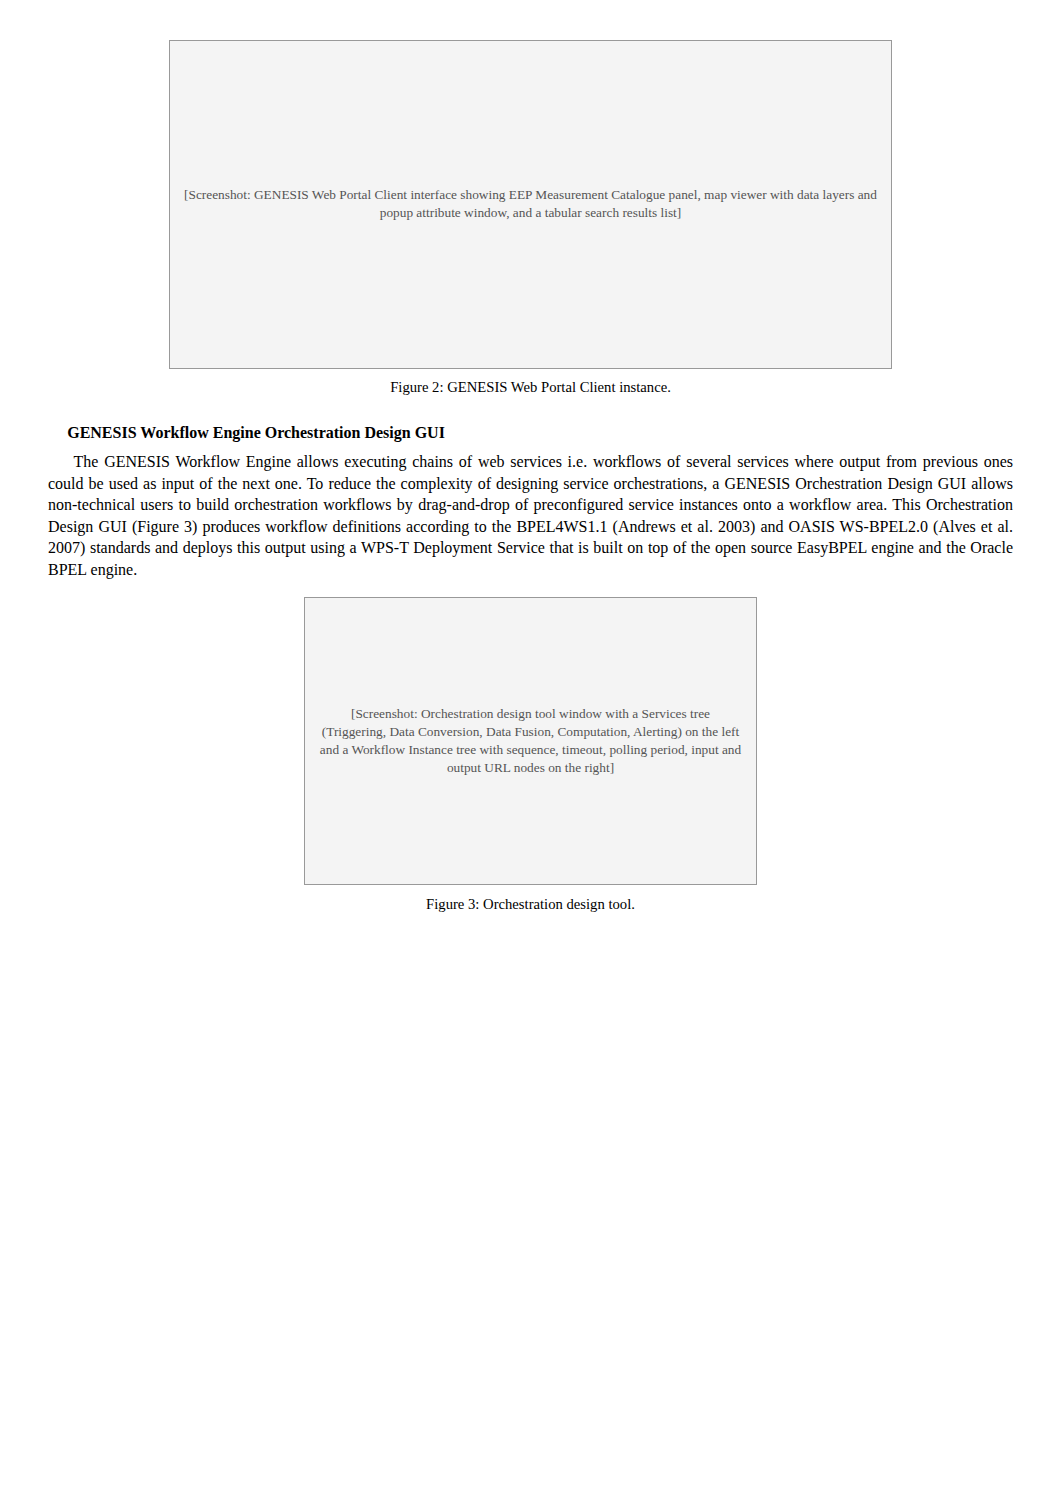[Screenshot: GENESIS Web Portal Client interface showing EEP Measurement Catalogue panel, map viewer with data layers and popup attribute window, and a tabular search results list]
Figure 2: GENESIS Web Portal Client instance.
GENESIS Workflow Engine Orchestration Design GUI
The GENESIS Workflow Engine allows executing chains of web services i.e. workflows of several services where output from previous ones could be used as input of the next one. To reduce the complexity of designing service orchestrations, a GENESIS Orchestration Design GUI allows non-technical users to build orchestration workflows by drag-and-drop of preconfigured service instances onto a workflow area. This Orchestration Design GUI (Figure 3) produces workflow definitions according to the BPEL4WS1.1 (Andrews et al. 2003) and OASIS WS-BPEL2.0 (Alves et al. 2007) standards and deploys this output using a WPS-T Deployment Service that is built on top of the open source EasyBPEL engine and the Oracle BPEL engine.
[Screenshot: Orchestration design tool window with a Services tree (Triggering, Data Conversion, Data Fusion, Computation, Alerting) on the left and a Workflow Instance tree with sequence, timeout, polling period, input and output URL nodes on the right]
Figure 3: Orchestration design tool.